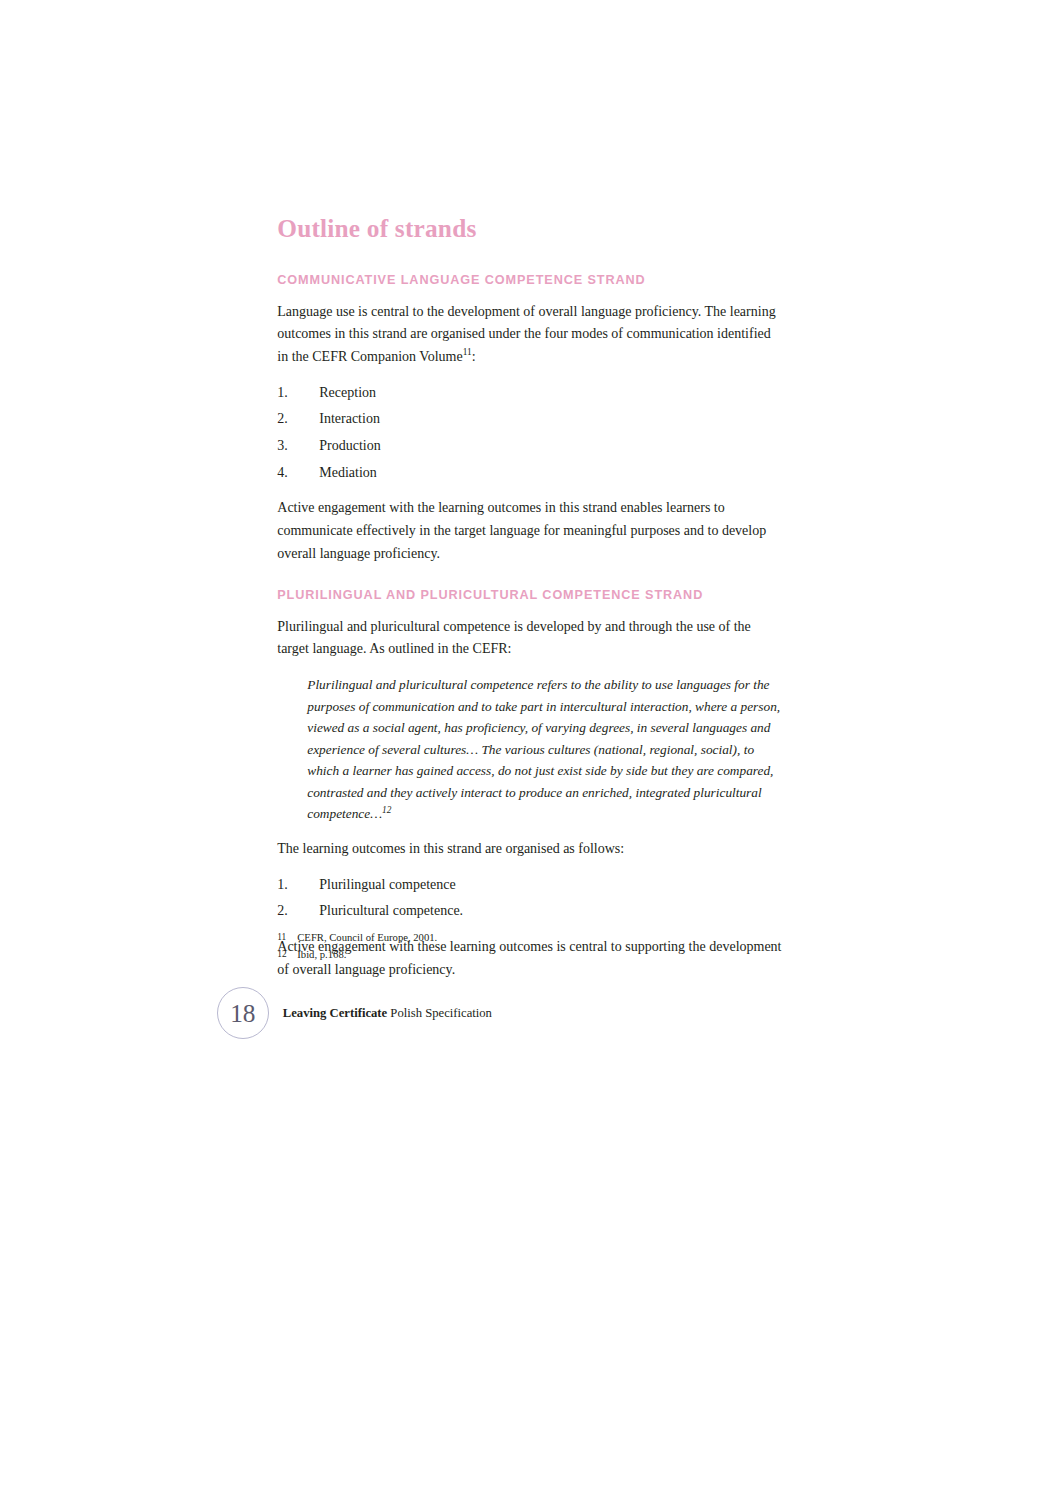Outline of strands
Communicative Language Competence Strand
Language use is central to the development of overall language proficiency. The learning outcomes in this strand are organised under the four modes of communication identified in the CEFR Companion Volume11:
1. Reception
2. Interaction
3. Production
4. Mediation
Active engagement with the learning outcomes in this strand enables learners to communicate effectively in the target language for meaningful purposes and to develop overall language proficiency.
Plurilingual and Pluricultural Competence Strand
Plurilingual and pluricultural competence is developed by and through the use of the target language. As outlined in the CEFR:
Plurilingual and pluricultural competence refers to the ability to use languages for the purposes of communication and to take part in intercultural interaction, where a person, viewed as a social agent, has proficiency, of varying degrees, in several languages and experience of several cultures… The various cultures (national, regional, social), to which a learner has gained access, do not just exist side by side but they are compared, contrasted and they actively interact to produce an enriched, integrated pluricultural competence…12
The learning outcomes in this strand are organised as follows:
1. Plurilingual competence
2. Pluricultural competence.
Active engagement with these learning outcomes is central to supporting the development of overall language proficiency.
11 CEFR, Council of Europe, 2001.
12 Ibid, p.168.
18
Leaving Certificate Polish Specification